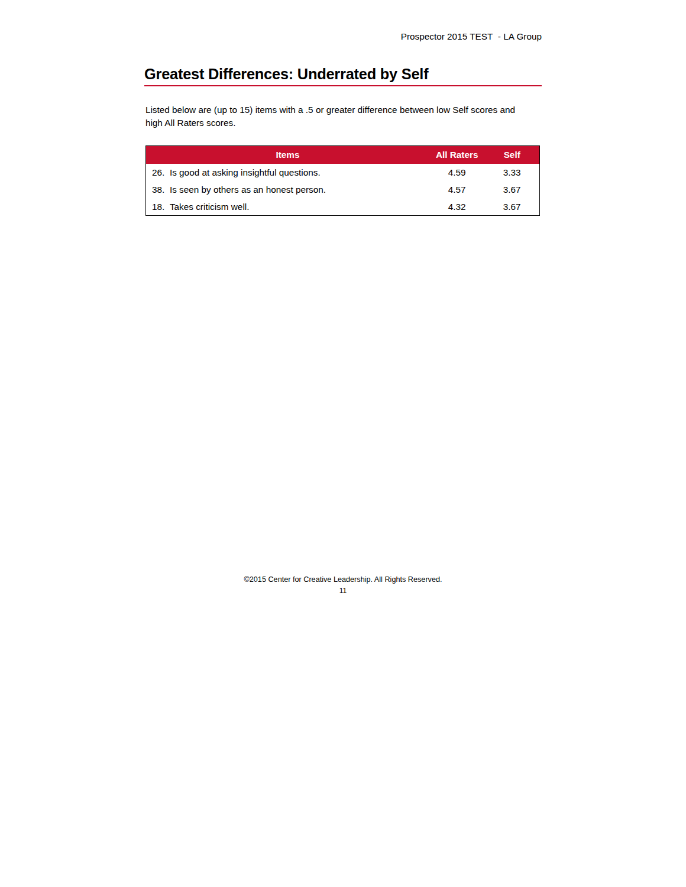Prospector 2015 TEST - LA Group
Greatest Differences: Underrated by Self
Listed below are (up to 15) items with a .5 or greater difference between low Self scores and high All Raters scores.
| Items | All Raters | Self |
| --- | --- | --- |
| 26. Is good at asking insightful questions. | 4.59 | 3.33 |
| 38. Is seen by others as an honest person. | 4.57 | 3.67 |
| 18. Takes criticism well. | 4.32 | 3.67 |
©2015 Center for Creative Leadership. All Rights Reserved.
11